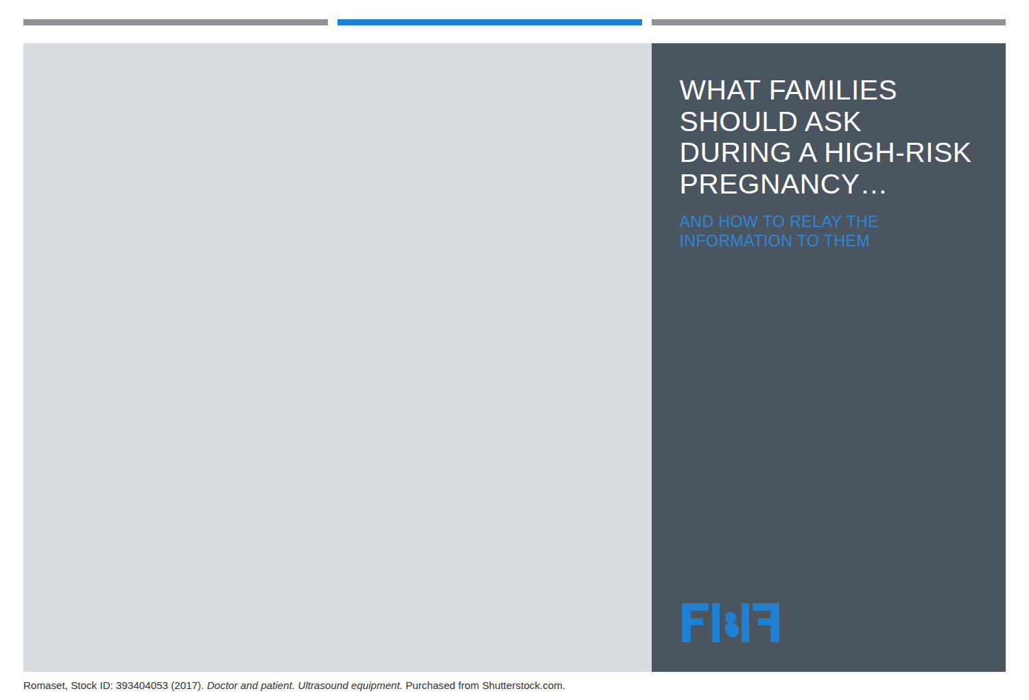What families should ask during a high-risk pregnancy…
And how to relay the information to them
Stylized F-baby-F monogram logo
Romaset, Stock ID: 393404053 (2017). Doctor and patient. Ultrasound equipment. Purchased from Shutterstock.com.